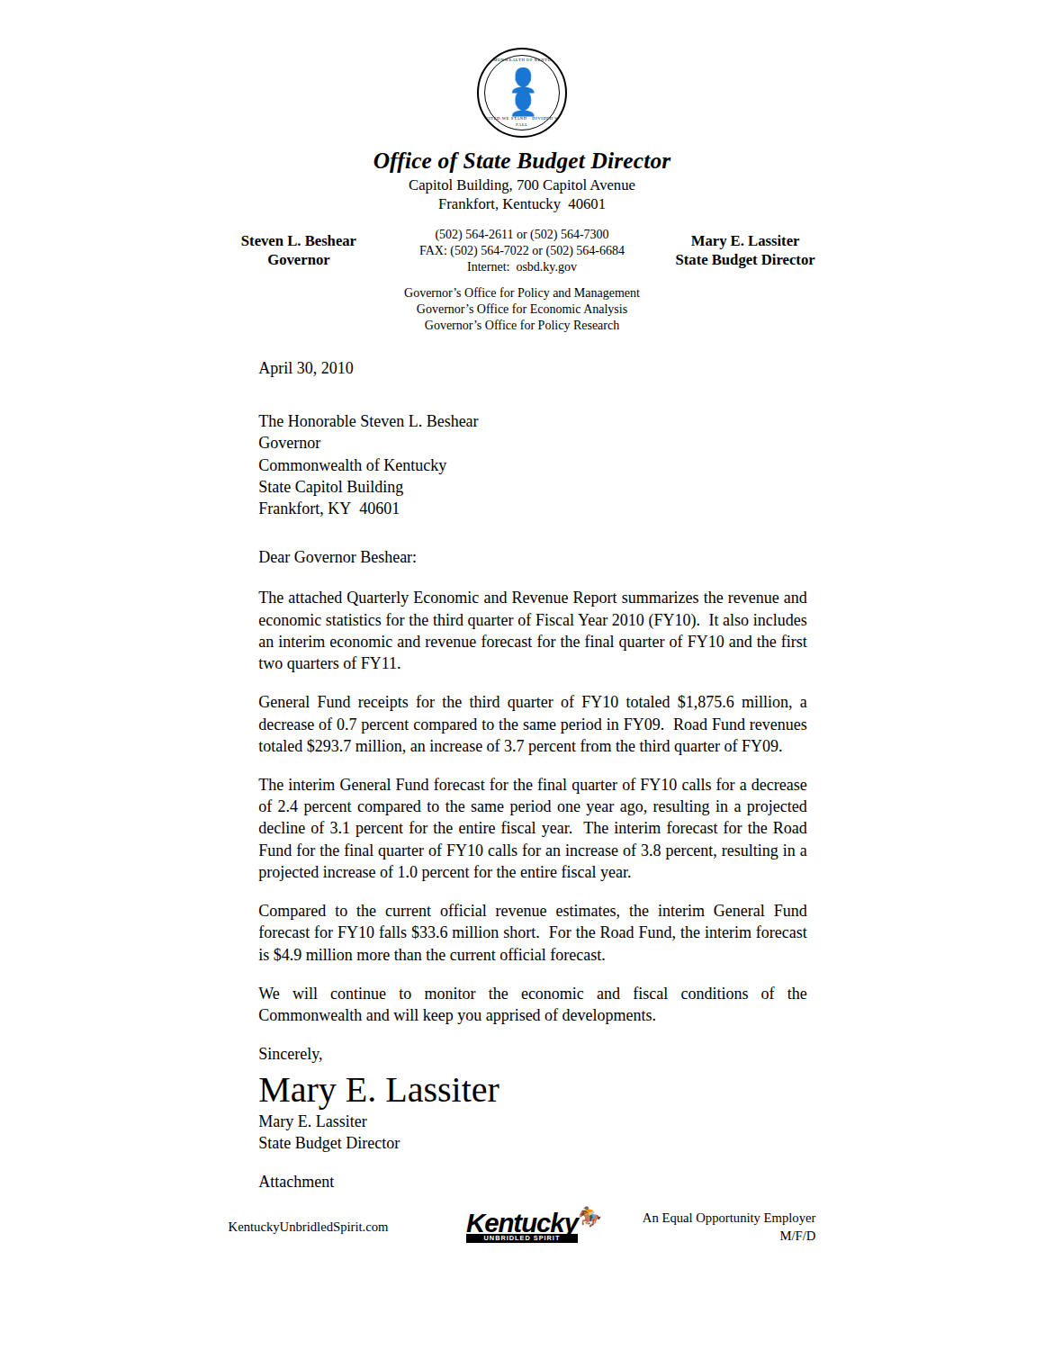COMMONWEALTH OF KENTUCKY
👤👤
UNITED WE STAND · DIVIDED WE FALL
Office of State Budget Director
Capitol Building, 700 Capitol Avenue
Frankfort, Kentucky 40601
Steven L. Beshear
Governor
(502) 564-2611 or (502) 564-7300
FAX: (502) 564-7022 or (502) 564-6684
Internet: osbd.ky.gov
Mary E. Lassiter
State Budget Director
Governor’s Office for Policy and Management
Governor’s Office for Economic Analysis
Governor’s Office for Policy Research
April 30, 2010
The Honorable Steven L. Beshear Governor Commonwealth of Kentucky State Capitol Building Frankfort, KY 40601
Dear Governor Beshear:
The attached Quarterly Economic and Revenue Report summarizes the revenue and economic statistics for the third quarter of Fiscal Year 2010 (FY10). It also includes an interim economic and revenue forecast for the final quarter of FY10 and the first two quarters of FY11.
General Fund receipts for the third quarter of FY10 totaled $1,875.6 million, a decrease of 0.7 percent compared to the same period in FY09. Road Fund revenues totaled $293.7 million, an increase of 3.7 percent from the third quarter of FY09.
The interim General Fund forecast for the final quarter of FY10 calls for a decrease of 2.4 percent compared to the same period one year ago, resulting in a projected decline of 3.1 percent for the entire fiscal year. The interim forecast for the Road Fund for the final quarter of FY10 calls for an increase of 3.8 percent, resulting in a projected increase of 1.0 percent for the entire fiscal year.
Compared to the current official revenue estimates, the interim General Fund forecast for FY10 falls $33.6 million short. For the Road Fund, the interim forecast is $4.9 million more than the current official forecast.
We will continue to monitor the economic and fiscal conditions of the Commonwealth and will keep you apprised of developments.
Sincerely,
Mary E. Lassiter
Mary E. Lassiter State Budget Director
Attachment
KentuckyUnbridledSpirit.com
Kentucky🏇UNBRIDLED SPIRIT
An Equal Opportunity Employer M/F/D